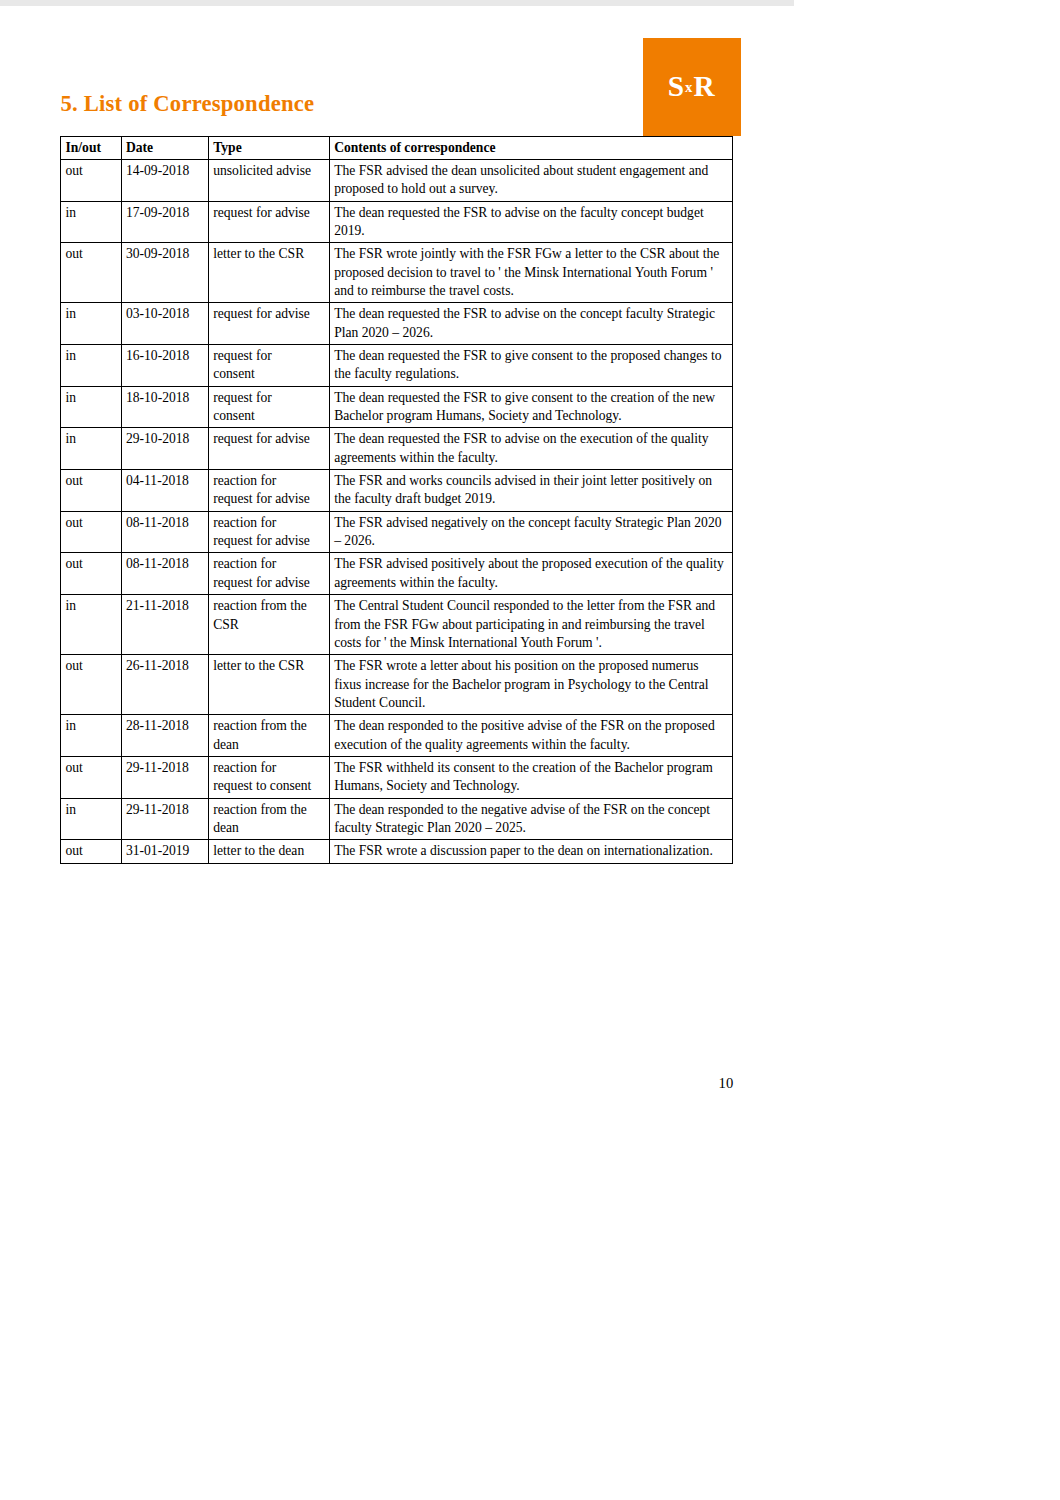Sx R
5. List of Correspondence
| In/out | Date | Type | Contents of correspondence |
| --- | --- | --- | --- |
| out | 14-09-2018 | unsolicited advise | The FSR advised the dean unsolicited about student engagement and proposed to hold out a survey. |
| in | 17-09-2018 | request for advise | The dean requested the FSR to advise on the faculty concept budget 2019. |
| out | 30-09-2018 | letter to the CSR | The FSR wrote jointly with the FSR FGw a letter to the CSR about the proposed decision to travel to ' the Minsk International Youth Forum ' and to reimburse the travel costs. |
| in | 03-10-2018 | request for advise | The dean requested the FSR to advise on the concept faculty Strategic Plan 2020 – 2026. |
| in | 16-10-2018 | request for consent | The dean requested the FSR to give consent to the proposed changes to the faculty regulations. |
| in | 18-10-2018 | request for consent | The dean requested the FSR to give consent to the creation of the new Bachelor program Humans, Society and Technology. |
| in | 29-10-2018 | request for advise | The dean requested the FSR to advise on the execution of the quality agreements within the faculty. |
| out | 04-11-2018 | reaction for request for advise | The FSR and works councils advised in their joint letter positively on the faculty draft budget 2019. |
| out | 08-11-2018 | reaction for request for advise | The FSR advised negatively on the concept faculty Strategic Plan 2020 – 2026. |
| out | 08-11-2018 | reaction for request for advise | The FSR advised positively about the proposed execution of the quality agreements within the faculty. |
| in | 21-11-2018 | reaction from the CSR | The Central Student Council responded to the letter from the FSR and from the FSR FGw about participating in and reimbursing the travel costs for ' the Minsk International Youth Forum '. |
| out | 26-11-2018 | letter to the CSR | The FSR wrote a letter about his position on the proposed numerus fixus increase for the Bachelor program in Psychology to the Central Student Council. |
| in | 28-11-2018 | reaction from the dean | The dean responded to the positive advise of the FSR on the proposed execution of the quality agreements within the faculty. |
| out | 29-11-2018 | reaction for request to consent | The FSR withheld its consent to the creation of the Bachelor program Humans, Society and Technology. |
| in | 29-11-2018 | reaction from the dean | The dean responded to the negative advise of the FSR on the concept faculty Strategic Plan 2020 – 2025. |
| out | 31-01-2019 | letter to the dean | The FSR wrote a discussion paper to the dean on internationalization. |
10